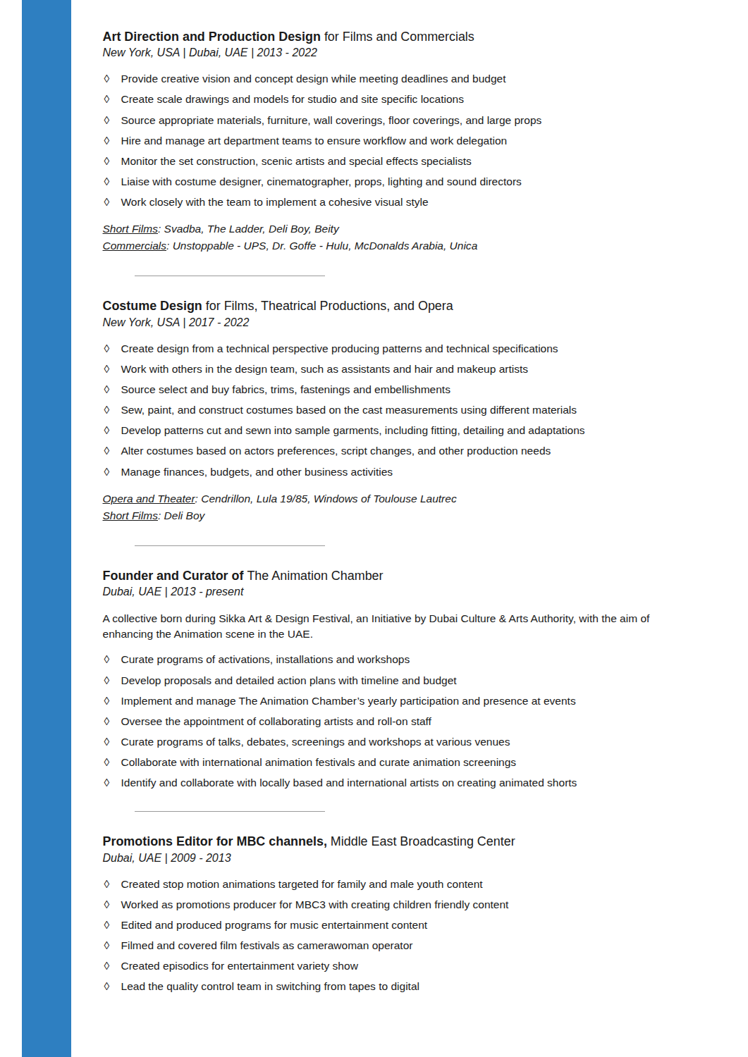Art Direction and Production Design for Films and Commercials
New York, USA | Dubai, UAE | 2013 - 2022
Provide creative vision and concept design while meeting deadlines and budget
Create scale drawings and models for studio and site specific locations
Source appropriate materials, furniture, wall coverings, floor coverings, and large props
Hire and manage art department teams to ensure workflow and work delegation
Monitor the set construction, scenic artists and special effects specialists
Liaise with costume designer, cinematographer, props, lighting and sound directors
Work closely with the team to implement a cohesive visual style
Short Films: Svadba, The Ladder, Deli Boy, Beity
Commercials: Unstoppable - UPS, Dr. Goffe - Hulu, McDonalds Arabia, Unica
Costume Design for Films, Theatrical Productions, and Opera
New York, USA | 2017 - 2022
Create design from a technical perspective producing patterns and technical specifications
Work with others in the design team, such as assistants and hair and makeup artists
Source select and buy fabrics, trims, fastenings and embellishments
Sew, paint, and construct costumes based on the cast measurements using different materials
Develop patterns cut and sewn into sample garments, including fitting, detailing and adaptations
Alter costumes based on actors preferences, script changes, and other production needs
Manage finances, budgets, and other business activities
Opera and Theater: Cendrillon, Lula 19/85, Windows of Toulouse Lautrec
Short Films: Deli Boy
Founder and Curator of The Animation Chamber
Dubai, UAE | 2013 - present
A collective born during Sikka Art & Design Festival, an Initiative by Dubai Culture & Arts Authority, with the aim of enhancing the Animation scene in the UAE.
Curate programs of activations, installations and workshops
Develop proposals and detailed action plans with timeline and budget
Implement and manage The Animation Chamber’s yearly participation and presence at events
Oversee the appointment of collaborating artists and roll-on staff
Curate programs of talks, debates, screenings and workshops at various venues
Collaborate with international animation festivals and curate animation screenings
Identify and collaborate with locally based and international artists on creating animated shorts
Promotions Editor for MBC channels, Middle East Broadcasting Center
Dubai, UAE | 2009 - 2013
Created stop motion animations targeted for family and male youth content
Worked as promotions producer for MBC3 with creating children friendly content
Edited and produced programs for music entertainment content
Filmed and covered film festivals as camerawoman operator
Created episodics for entertainment variety show
Lead the quality control team in switching from tapes to digital